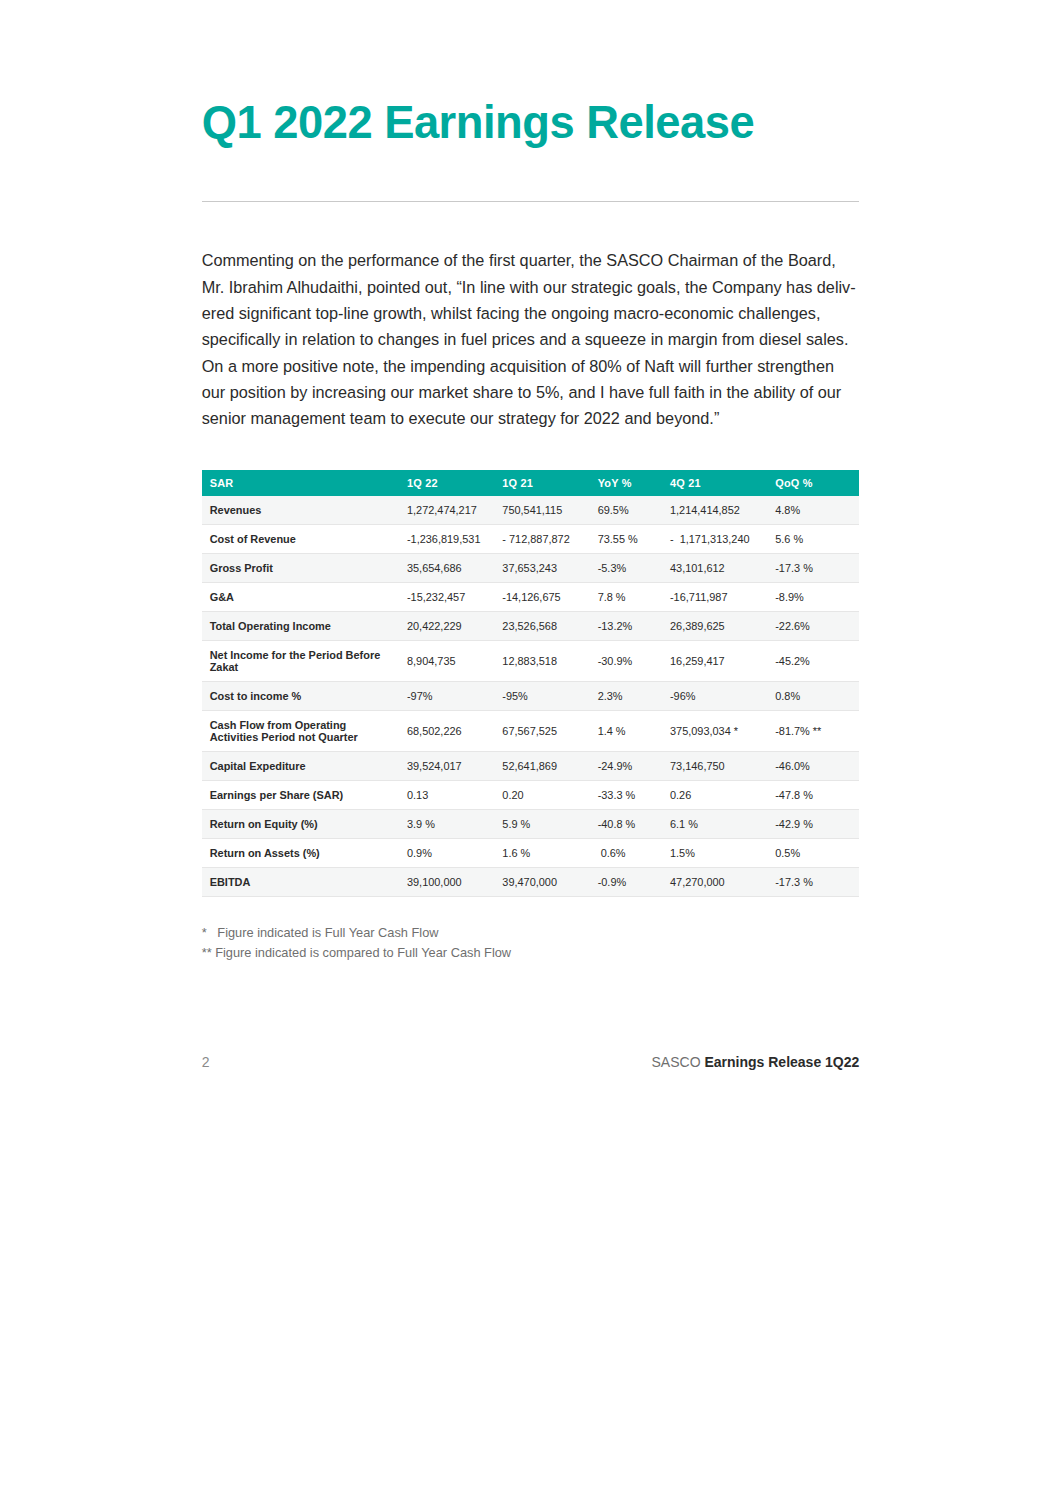Q1 2022 Earnings Release
Commenting on the performance of the first quarter, the SASCO Chairman of the Board, Mr. Ibrahim Alhudaithi, pointed out, “In line with our strategic goals, the Company has delivered significant top-line growth, whilst facing the ongoing macro-economic challenges, specifically in relation to changes in fuel prices and a squeeze in margin from diesel sales. On a more positive note, the impending acqui­sition of 80% of Naft will further strengthen our position by increasing our market share to 5%, and I have full faith in the ability of our senior management team to execute our strategy for 2022 and beyond.”
| SAR | 1Q 22 | 1Q 21 | YoY % | 4Q 21 | QoQ % |
| --- | --- | --- | --- | --- | --- |
| Revenues | 1,272,474,217 | 750,541,115 | 69.5% | 1,214,414,852 | 4.8% |
| Cost of Revenue | -1,236,819,531 | - 712,887,872 | 73.55 % | - 1,171,313,240 | 5.6 % |
| Gross Profit | 35,654,686 | 37,653,243 | -5.3% | 43,101,612 | -17.3 % |
| G&A | -15,232,457 | -14,126,675 | 7.8 % | -16,711,987 | -8.9% |
| Total Operating Income | 20,422,229 | 23,526,568 | -13.2% | 26,389,625 | -22.6% |
| Net Income for the Period Before Zakat | 8,904,735 | 12,883,518 | -30.9% | 16,259,417 | -45.2% |
| Cost to income % | -97% | -95% | 2.3% | -96% | 0.8% |
| Cash Flow from Operating Activities Period not Quarter | 68,502,226 | 67,567,525 | 1.4 % | 375,093,034 * | -81.7% ** |
| Capital Expediture | 39,524,017 | 52,641,869 | -24.9% | 73,146,750 | -46.0% |
| Earnings per Share (SAR) | 0.13 | 0.20 | -33.3 % | 0.26 | -47.8 % |
| Return on Equity (%) | 3.9 % | 5.9 % | -40.8 % | 6.1 % | -42.9 % |
| Return on Assets (%) | 0.9% | 1.6 % | 0.6% | 1.5% | 0.5% |
| EBITDA | 39,100,000 | 39,470,000 | -0.9% | 47,270,000 | -17.3 % |
* Figure indicated is Full Year Cash Flow
** Figure indicated is compared to Full Year Cash Flow
2
SASCO Earnings Release 1Q22